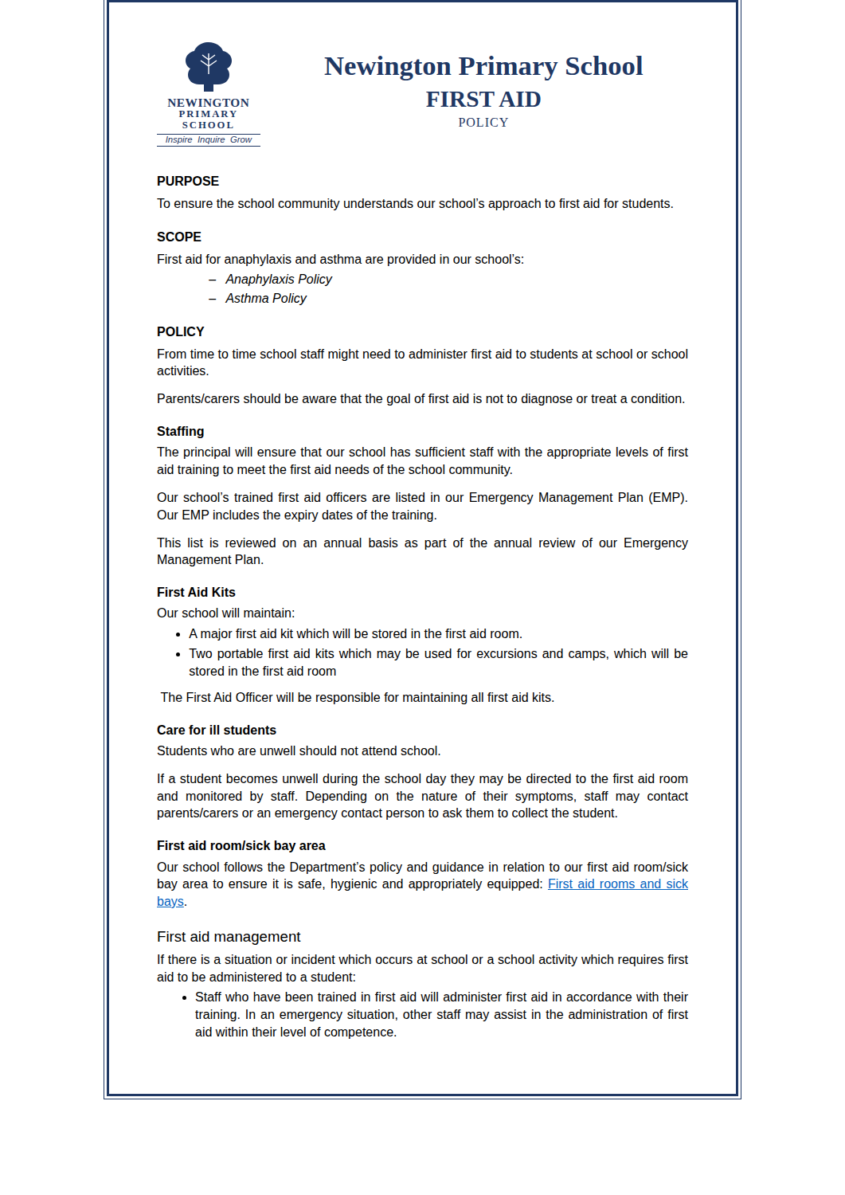NEWINGTON PRIMARY SCHOOL
Inspire Inquire Grow
Newington Primary School
FIRST AID
POLICY
PURPOSE
To ensure the school community understands our school’s approach to first aid for students.
SCOPE
First aid for anaphylaxis and asthma are provided in our school’s:
Anaphylaxis Policy
Asthma Policy
POLICY
From time to time school staff might need to administer first aid to students at school or school activities.
Parents/carers should be aware that the goal of first aid is not to diagnose or treat a condition.
Staffing
The principal will ensure that our school has sufficient staff with the appropriate levels of first aid training to meet the first aid needs of the school community.
Our school’s trained first aid officers are listed in our Emergency Management Plan (EMP). Our EMP includes the expiry dates of the training.
This list is reviewed on an annual basis as part of the annual review of our Emergency Management Plan.
First Aid Kits
Our school will maintain:
A major first aid kit which will be stored in the first aid room.
Two portable first aid kits which may be used for excursions and camps, which will be stored in the first aid room
The First Aid Officer will be responsible for maintaining all first aid kits.
Care for ill students
Students who are unwell should not attend school.
If a student becomes unwell during the school day they may be directed to the first aid room and monitored by staff. Depending on the nature of their symptoms, staff may contact parents/carers or an emergency contact person to ask them to collect the student.
First aid room/sick bay area
Our school follows the Department’s policy and guidance in relation to our first aid room/sick bay area to ensure it is safe, hygienic and appropriately equipped: First aid rooms and sick bays.
First aid management
If there is a situation or incident which occurs at school or a school activity which requires first aid to be administered to a student:
Staff who have been trained in first aid will administer first aid in accordance with their training. In an emergency situation, other staff may assist in the administration of first aid within their level of competence.